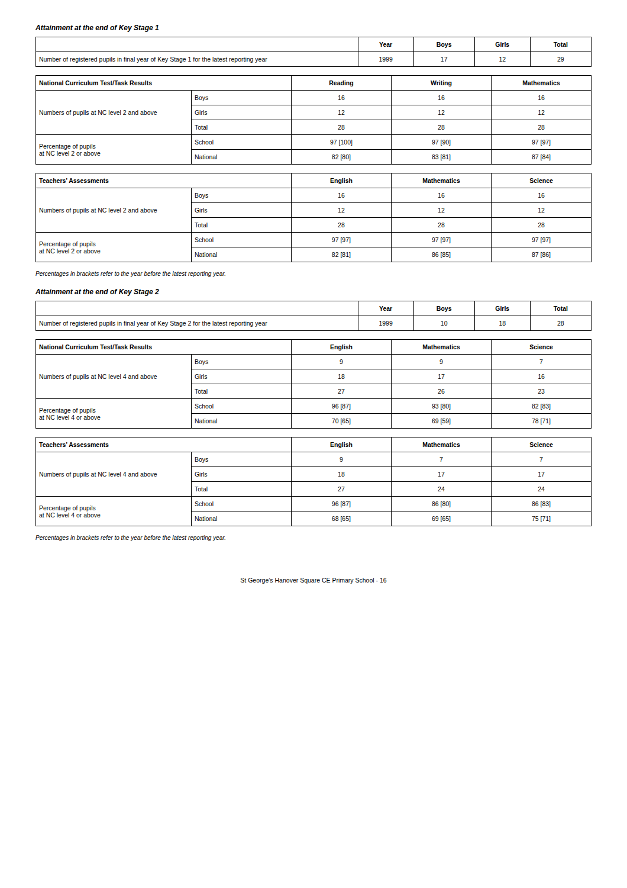Attainment at the end of Key Stage 1
| | Year | Boys | Girls | Total |
| Number of registered pupils in final year of Key Stage 1 for the latest reporting year | 1999 | 17 | 12 | 29 |
| National Curriculum Test/Task Results | Reading | Writing | Mathematics |
| --- | --- | --- | --- |
| Numbers of pupils at NC level 2 and above | Boys | 16 | 16 | 16 |
| Girls | 12 | 12 | 12 |
| Total | 28 | 28 | 28 |
| Percentage of pupils at NC level 2 or above | School | 97 [100] | 97 [90] | 97 [97] |
| National | 82 [80] | 83 [81] | 87 [84] |
| Teachers’ Assessments | English | Mathematics | Science |
| --- | --- | --- | --- |
| Numbers of pupils at NC level 2 and above | Boys | 16 | 16 | 16 |
| Girls | 12 | 12 | 12 |
| Total | 28 | 28 | 28 |
| Percentage of pupils at NC level 2 or above | School | 97 [97] | 97 [97] | 97 [97] |
| National | 82 [81] | 86 [85] | 87 [86] |
Percentages in brackets refer to the year before the latest reporting year.
Attainment at the end of Key Stage 2
| | Year | Boys | Girls | Total |
| Number of registered pupils in final year of Key Stage 2 for the latest reporting year | 1999 | 10 | 18 | 28 |
| National Curriculum Test/Task Results | English | Mathematics | Science |
| --- | --- | --- | --- |
| Numbers of pupils at NC level 4 and above | Boys | 9 | 9 | 7 |
| Girls | 18 | 17 | 16 |
| Total | 27 | 26 | 23 |
| Percentage of pupils at NC level 4 or above | School | 96 [87] | 93 [80] | 82 [83] |
| National | 70 [65] | 69 [59] | 78 [71] |
| Teachers’ Assessments | English | Mathematics | Science |
| --- | --- | --- | --- |
| Numbers of pupils at NC level 4 and above | Boys | 9 | 7 | 7 |
| Girls | 18 | 17 | 17 |
| Total | 27 | 24 | 24 |
| Percentage of pupils at NC level 4 or above | School | 96 [87] | 86 [80] | 86 [83] |
| National | 68 [65] | 69 [65] | 75 [71] |
Percentages in brackets refer to the year before the latest reporting year.
St George’s Hanover Square CE Primary School - 16